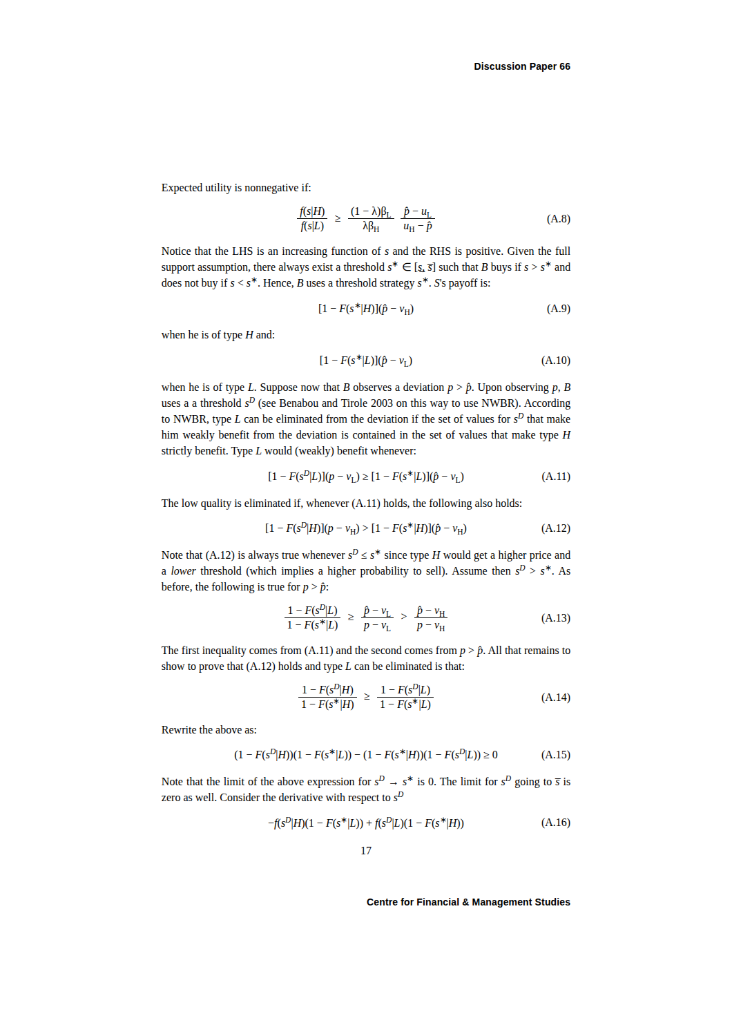Discussion Paper 66
Expected utility is nonnegative if:
f(s|H) f(s|L) ≥ (1 − λ)βL λβH p̂ − uL uH − p̂ (A.8)
Notice that the LHS is an increasing function of s and the RHS is positive. Given the full support assumption, there always exist a threshold s∗ ∈ [s̲, s̅] such that B buys if s > s∗ and does not buy if s < s∗. Hence, B uses a threshold strategy s∗. S's payoff is:
[1 − F(s∗|H)](p̂ − vH) (A.9)
when he is of type H and:
[1 − F(s∗|L)](p̂ − vL) (A.10)
when he is of type L. Suppose now that B observes a deviation p > p̂. Upon observing p, B uses a a threshold sD (see Benabou and Tirole 2003 on this way to use NWBR). According to NWBR, type L can be eliminated from the deviation if the set of values for sD that make him weakly benefit from the deviation is contained in the set of values that make type H strictly benefit. Type L would (weakly) benefit whenever:
[1 − F(sD|L)](p − vL) ≥ [1 − F(s∗|L)](p̂ − vL) (A.11)
The low quality is eliminated if, whenever (A.11) holds, the following also holds:
[1 − F(sD|H)](p − vH) > [1 − F(s∗|H)](p̂ − vH) (A.12)
Note that (A.12) is always true whenever sD ≤ s∗ since type H would get a higher price and a lower threshold (which implies a higher probability to sell). Assume then sD > s∗. As before, the following is true for p > p̂:
1 − F(sD|L) 1 − F(s∗|L) ≥ p̂ − vL p − vL > p̂ − vH p − vH (A.13)
The first inequality comes from (A.11) and the second comes from p > p̂. All that remains to show to prove that (A.12) holds and type L can be eliminated is that:
1 − F(sD|H) 1 − F(s∗|H) ≥ 1 − F(sD|L) 1 − F(s∗|L) (A.14)
Rewrite the above as:
(1 − F(sD|H))(1 − F(s∗|L)) − (1 − F(s∗|H))(1 − F(sD|L)) ≥ 0 (A.15)
Note that the limit of the above expression for sD → s∗ is 0. The limit for sD going to s̅ is zero as well. Consider the derivative with respect to sD
−f(sD|H)(1 − F(s∗|L)) + f(sD|L)(1 − F(s∗|H)) (A.16)
17
Centre for Financial & Management Studies